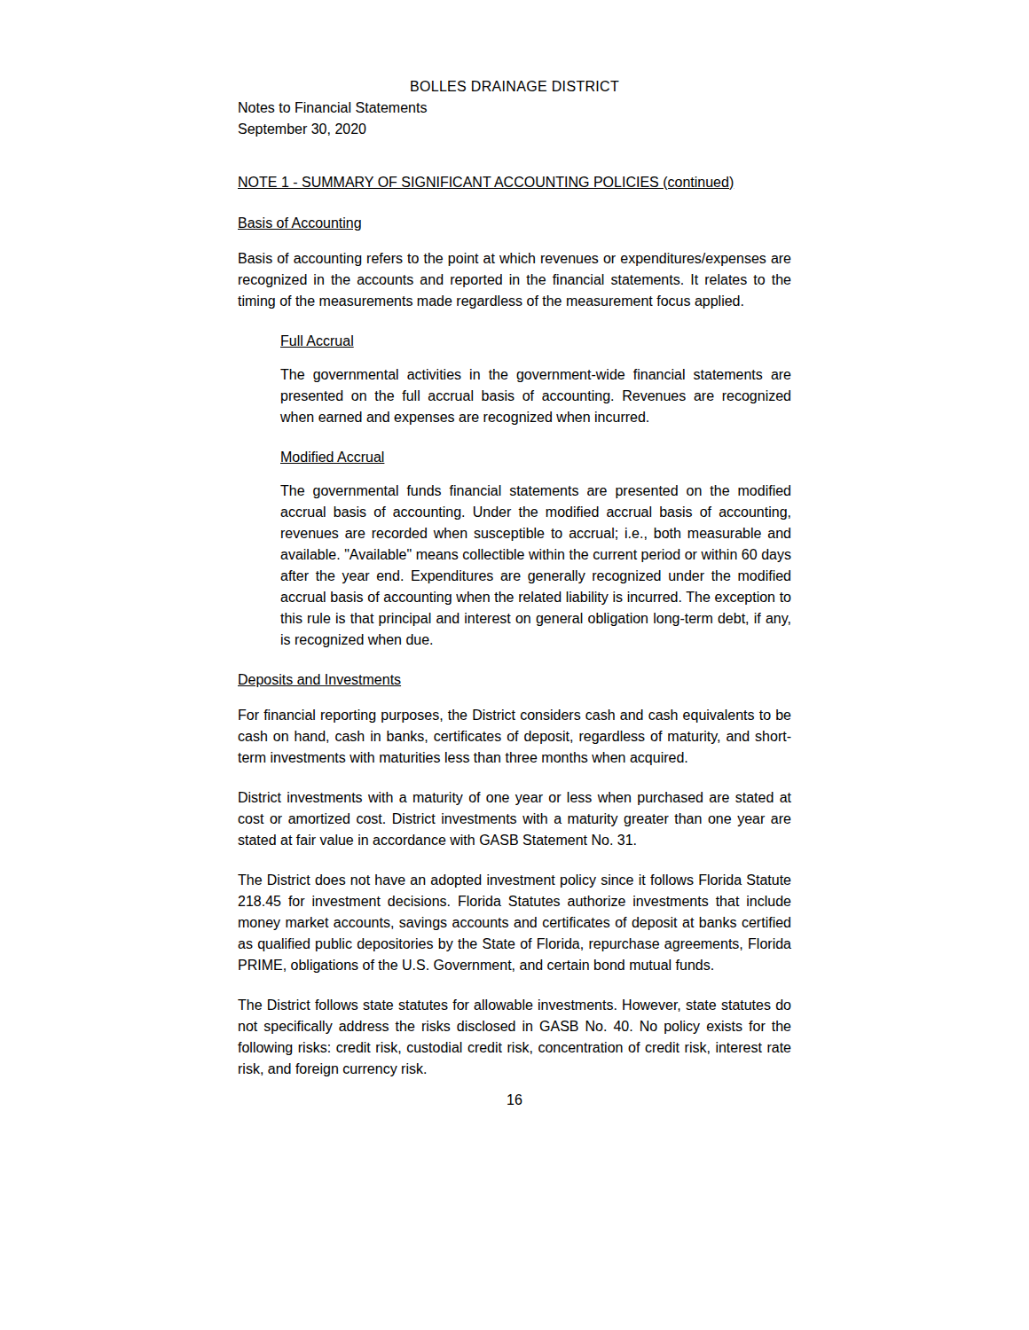BOLLES DRAINAGE DISTRICT
Notes to Financial Statements
September 30, 2020
NOTE 1 - SUMMARY OF SIGNIFICANT ACCOUNTING POLICIES (continued)
Basis of Accounting
Basis of accounting refers to the point at which revenues or expenditures/expenses are recognized in the accounts and reported in the financial statements. It relates to the timing of the measurements made regardless of the measurement focus applied.
Full Accrual
The governmental activities in the government-wide financial statements are presented on the full accrual basis of accounting. Revenues are recognized when earned and expenses are recognized when incurred.
Modified Accrual
The governmental funds financial statements are presented on the modified accrual basis of accounting. Under the modified accrual basis of accounting, revenues are recorded when susceptible to accrual; i.e., both measurable and available. "Available" means collectible within the current period or within 60 days after the year end. Expenditures are generally recognized under the modified accrual basis of accounting when the related liability is incurred. The exception to this rule is that principal and interest on general obligation long-term debt, if any, is recognized when due.
Deposits and Investments
For financial reporting purposes, the District considers cash and cash equivalents to be cash on hand, cash in banks, certificates of deposit, regardless of maturity, and short-term investments with maturities less than three months when acquired.
District investments with a maturity of one year or less when purchased are stated at cost or amortized cost. District investments with a maturity greater than one year are stated at fair value in accordance with GASB Statement No. 31.
The District does not have an adopted investment policy since it follows Florida Statute 218.45 for investment decisions. Florida Statutes authorize investments that include money market accounts, savings accounts and certificates of deposit at banks certified as qualified public depositories by the State of Florida, repurchase agreements, Florida PRIME, obligations of the U.S. Government, and certain bond mutual funds.
The District follows state statutes for allowable investments. However, state statutes do not specifically address the risks disclosed in GASB No. 40. No policy exists for the following risks: credit risk, custodial credit risk, concentration of credit risk, interest rate risk, and foreign currency risk.
16